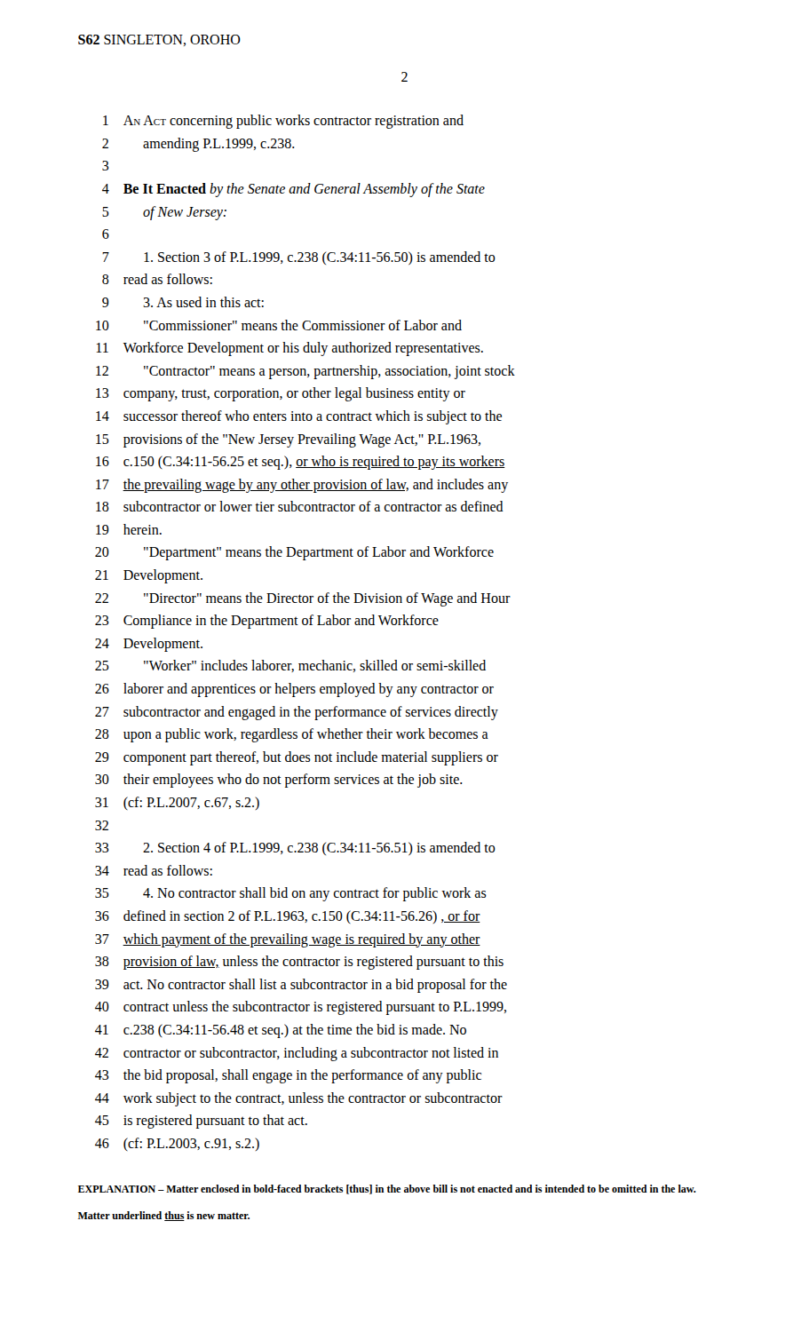S62 SINGLETON, OROHO
2
An Act concerning public works contractor registration and
amending P.L.1999, c.238.
Be It Enacted by the Senate and General Assembly of the State
of New Jersey:
1. Section 3 of P.L.1999, c.238 (C.34:11-56.50) is amended to
read as follows:
3. As used in this act:
"Commissioner" means the Commissioner of Labor and
Workforce Development or his duly authorized representatives.
"Contractor" means a person, partnership, association, joint stock
company, trust, corporation, or other legal business entity or
successor thereof who enters into a contract which is subject to the
provisions of the "New Jersey Prevailing Wage Act," P.L.1963,
c.150 (C.34:11-56.25 et seq.), or who is required to pay its workers
the prevailing wage by any other provision of law, and includes any
subcontractor or lower tier subcontractor of a contractor as defined
herein.
"Department" means the Department of Labor and Workforce
Development.
"Director" means the Director of the Division of Wage and Hour
Compliance in the Department of Labor and Workforce
Development.
"Worker" includes laborer, mechanic, skilled or semi-skilled
laborer and apprentices or helpers employed by any contractor or
subcontractor and engaged in the performance of services directly
upon a public work, regardless of whether their work becomes a
component part thereof, but does not include material suppliers or
their employees who do not perform services at the job site.
(cf: P.L.2007, c.67, s.2.)
2. Section 4 of P.L.1999, c.238 (C.34:11-56.51) is amended to
read as follows:
4. No contractor shall bid on any contract for public work as
defined in section 2 of P.L.1963, c.150 (C.34:11-56.26) , or for
which payment of the prevailing wage is required by any other
provision of law, unless the contractor is registered pursuant to this
act. No contractor shall list a subcontractor in a bid proposal for the
contract unless the subcontractor is registered pursuant to P.L.1999,
c.238 (C.34:11-56.48 et seq.) at the time the bid is made. No
contractor or subcontractor, including a subcontractor not listed in
the bid proposal, shall engage in the performance of any public
work subject to the contract, unless the contractor or subcontractor
is registered pursuant to that act.
(cf: P.L.2003, c.91, s.2.)
EXPLANATION – Matter enclosed in bold-faced brackets [thus] in the above bill is not enacted and is intended to be omitted in the law.
Matter underlined thus is new matter.